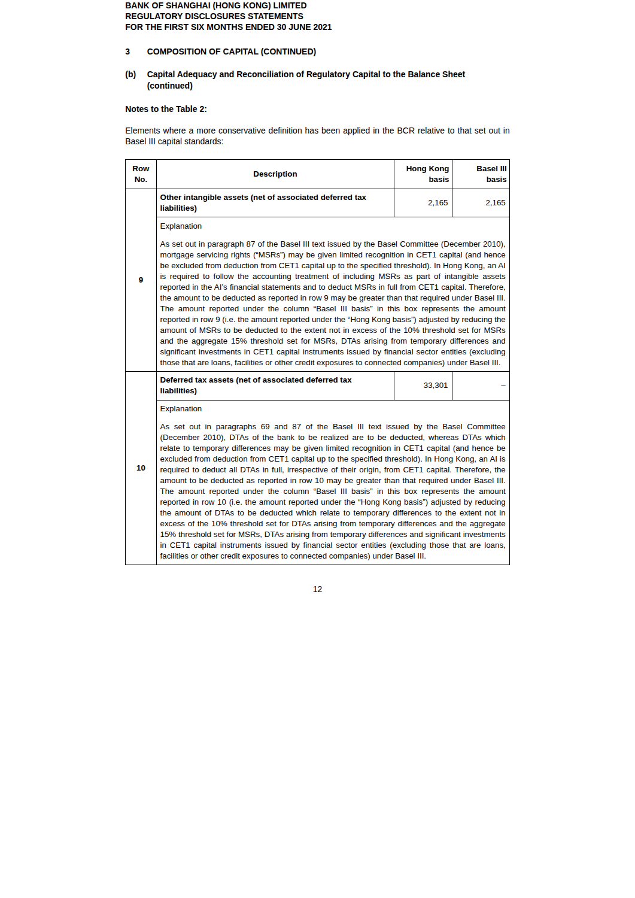BANK OF SHANGHAI (HONG KONG) LIMITED
REGULATORY DISCLOSURES STATEMENTS
FOR THE FIRST SIX MONTHS ENDED 30 JUNE 2021
3 COMPOSITION OF CAPITAL (CONTINUED)
(b) Capital Adequacy and Reconciliation of Regulatory Capital to the Balance Sheet (continued)
Notes to the Table 2:
Elements where a more conservative definition has been applied in the BCR relative to that set out in Basel III capital standards:
| Row No. | Description | Hong Kong basis | Basel III basis |
| --- | --- | --- | --- |
| 9 | Other intangible assets (net of associated deferred tax liabilities) | 2,165 | 2,165 |
| Explanation As set out in paragraph 87 of the Basel III text issued by the Basel Committee (December 2010), mortgage servicing rights (“MSRs”) may be given limited recognition in CET1 capital (and hence be excluded from deduction from CET1 capital up to the specified threshold). In Hong Kong, an AI is required to follow the accounting treatment of including MSRs as part of intangible assets reported in the AI’s financial statements and to deduct MSRs in full from CET1 capital. Therefore, the amount to be deducted as reported in row 9 may be greater than that required under Basel III. The amount reported under the column “Basel III basis” in this box represents the amount reported in row 9 (i.e. the amount reported under the “Hong Kong basis”) adjusted by reducing the amount of MSRs to be deducted to the extent not in excess of the 10% threshold set for MSRs and the aggregate 15% threshold set for MSRs, DTAs arising from temporary differences and significant investments in CET1 capital instruments issued by financial sector entities (excluding those that are loans, facilities or other credit exposures to connected companies) under Basel III. |
| 10 | Deferred tax assets (net of associated deferred tax liabilities) | 33,301 | – |
| Explanation As set out in paragraphs 69 and 87 of the Basel III text issued by the Basel Committee (December 2010), DTAs of the bank to be realized are to be deducted, whereas DTAs which relate to temporary differences may be given limited recognition in CET1 capital (and hence be excluded from deduction from CET1 capital up to the specified threshold). In Hong Kong, an AI is required to deduct all DTAs in full, irrespective of their origin, from CET1 capital. Therefore, the amount to be deducted as reported in row 10 may be greater than that required under Basel III. The amount reported under the column “Basel III basis” in this box represents the amount reported in row 10 (i.e. the amount reported under the “Hong Kong basis”) adjusted by reducing the amount of DTAs to be deducted which relate to temporary differences to the extent not in excess of the 10% threshold set for DTAs arising from temporary differences and the aggregate 15% threshold set for MSRs, DTAs arising from temporary differences and significant investments in CET1 capital instruments issued by financial sector entities (excluding those that are loans, facilities or other credit exposures to connected companies) under Basel III. |
12